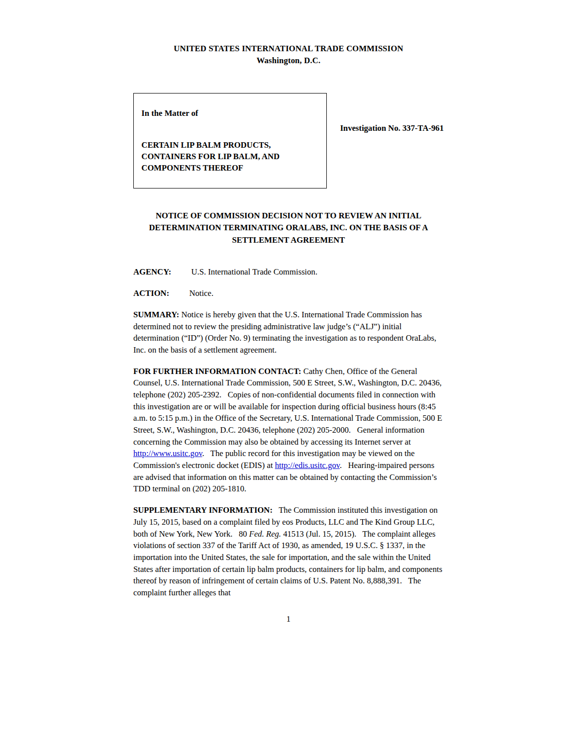UNITED STATES INTERNATIONAL TRADE COMMISSION
Washington, D.C.
In the Matter of
CERTAIN LIP BALM PRODUCTS,
CONTAINERS FOR LIP BALM, AND
COMPONENTS THEREOF
Investigation No. 337-TA-961
Notice of Commission Decision Not to Review an Initial
Determination Terminating OraLabs, Inc. on the Basis of a
Settlement Agreement
AGENCY: U.S. International Trade Commission.
ACTION: Notice.
SUMMARY: Notice is hereby given that the U.S. International Trade Commission has determined not to review the presiding administrative law judge’s (“ALJ”) initial determination (“ID”) (Order No. 9) terminating the investigation as to respondent OraLabs, Inc. on the basis of a settlement agreement.
FOR FURTHER INFORMATION CONTACT: Cathy Chen, Office of the General Counsel, U.S. International Trade Commission, 500 E Street, S.W., Washington, D.C. 20436, telephone (202) 205-2392. Copies of non-confidential documents filed in connection with this investigation are or will be available for inspection during official business hours (8:45 a.m. to 5:15 p.m.) in the Office of the Secretary, U.S. International Trade Commission, 500 E Street, S.W., Washington, D.C. 20436, telephone (202) 205-2000. General information concerning the Commission may also be obtained by accessing its Internet server at http://www.usitc.gov. The public record for this investigation may be viewed on the Commission's electronic docket (EDIS) at http://edis.usitc.gov. Hearing-impaired persons are advised that information on this matter can be obtained by contacting the Commission’s TDD terminal on (202) 205-1810.
SUPPLEMENTARY INFORMATION: The Commission instituted this investigation on July 15, 2015, based on a complaint filed by eos Products, LLC and The Kind Group LLC, both of New York, New York. 80 Fed. Reg. 41513 (Jul. 15, 2015). The complaint alleges violations of section 337 of the Tariff Act of 1930, as amended, 19 U.S.C. § 1337, in the importation into the United States, the sale for importation, and the sale within the United States after importation of certain lip balm products, containers for lip balm, and components thereof by reason of infringement of certain claims of U.S. Patent No. 8,888,391. The complaint further alleges that
1